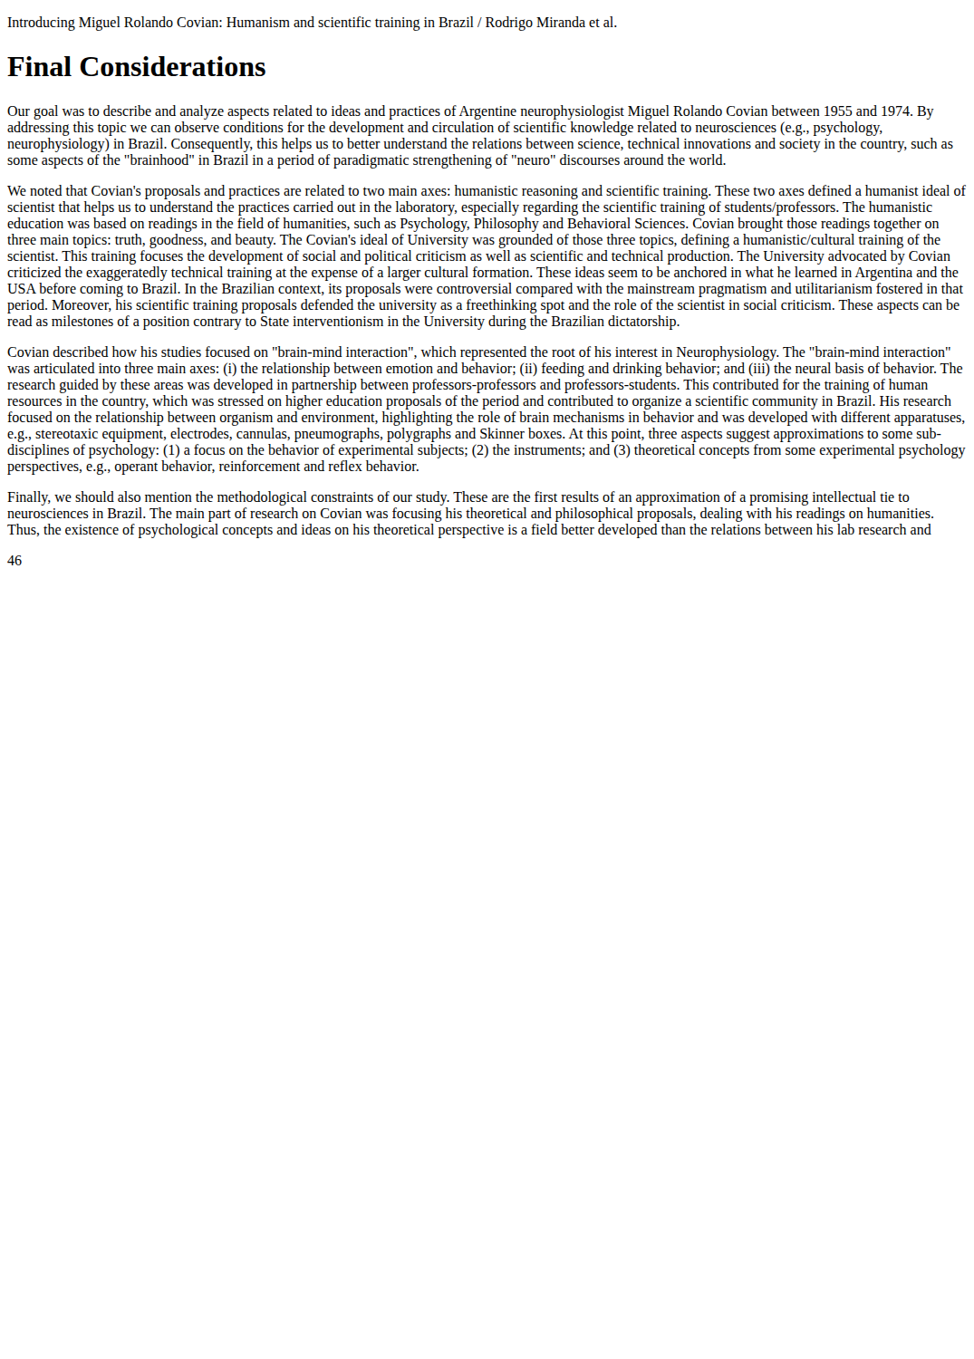Introducing Miguel Rolando Covian: Humanism and scientific training in Brazil / Rodrigo Miranda et al.
Final Considerations
Our goal was to describe and analyze aspects related to ideas and practices of Argentine neurophysiologist Miguel Rolando Covian between 1955 and 1974. By addressing this topic we can observe conditions for the development and circulation of scientific knowledge related to neurosciences (e.g., psychology, neurophysiology) in Brazil. Consequently, this helps us to better understand the relations between science, technical innovations and society in the country, such as some aspects of the "brainhood" in Brazil in a period of paradigmatic strengthening of "neuro" discourses around the world.
We noted that Covian's proposals and practices are related to two main axes: humanistic reasoning and scientific training. These two axes defined a humanist ideal of scientist that helps us to understand the practices carried out in the laboratory, especially regarding the scientific training of students/professors. The humanistic education was based on readings in the field of humanities, such as Psychology, Philosophy and Behavioral Sciences. Covian brought those readings together on three main topics: truth, goodness, and beauty. The Covian's ideal of University was grounded of those three topics, defining a humanistic/cultural training of the scientist. This training focuses the development of social and political criticism as well as scientific and technical production. The University advocated by Covian criticized the exaggeratedly technical training at the expense of a larger cultural formation. These ideas seem to be anchored in what he learned in Argentina and the USA before coming to Brazil. In the Brazilian context, its proposals were controversial compared with the mainstream pragmatism and utilitarianism fostered in that period. Moreover, his scientific training proposals defended the university as a freethinking spot and the role of the scientist in social criticism. These aspects can be read as milestones of a position contrary to State interventionism in the University during the Brazilian dictatorship.
Covian described how his studies focused on "brain-mind interaction", which represented the root of his interest in Neurophysiology. The "brain-mind interaction" was articulated into three main axes: (i) the relationship between emotion and behavior; (ii) feeding and drinking behavior; and (iii) the neural basis of behavior. The research guided by these areas was developed in partnership between professors-professors and professors-students. This contributed for the training of human resources in the country, which was stressed on higher education proposals of the period and contributed to organize a scientific community in Brazil. His research focused on the relationship between organism and environment, highlighting the role of brain mechanisms in behavior and was developed with different apparatuses, e.g., stereotaxic equipment, electrodes, cannulas, pneumographs, polygraphs and Skinner boxes. At this point, three aspects suggest approximations to some sub-disciplines of psychology: (1) a focus on the behavior of experimental subjects; (2) the instruments; and (3) theoretical concepts from some experimental psychology perspectives, e.g., operant behavior, reinforcement and reflex behavior.
Finally, we should also mention the methodological constraints of our study. These are the first results of an approximation of a promising intellectual tie to neurosciences in Brazil. The main part of research on Covian was focusing his theoretical and philosophical proposals, dealing with his readings on humanities. Thus, the existence of psychological concepts and ideas on his theoretical perspective is a field better developed than the relations between his lab research and
46